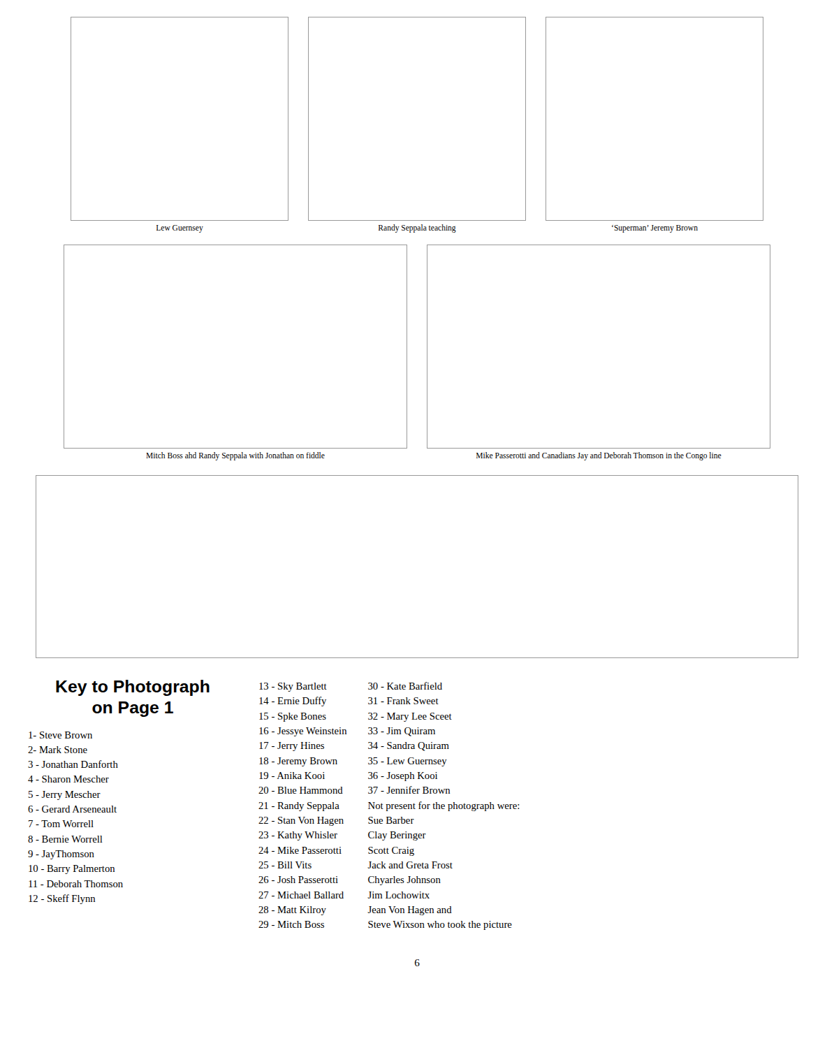Lew Guernsey
Randy Seppala teaching
‘Superman’ Jeremy Brown
Mitch Boss ahd Randy Seppala with Jonathan on fiddle
Mike Passerotti and Canadians Jay and Deborah Thomson in the Congo line
Key to Photograph
on Page 1
1- Steve Brown
2- Mark Stone
3 - Jonathan Danforth
4 - Sharon Mescher
5 - Jerry Mescher
6 - Gerard Arseneault
7 - Tom Worrell
8 - Bernie Worrell
9 - JayThomson
10 - Barry Palmerton
11 - Deborah Thomson
12 - Skeff Flynn
13 - Sky Bartlett
14 - Ernie Duffy
15 - Spke Bones
16 - Jessye Weinstein
17 - Jerry Hines
18 - Jeremy Brown
19 - Anika Kooi
20 - Blue Hammond
21 - Randy Seppala
22 - Stan Von Hagen
23 - Kathy Whisler
24 - Mike Passerotti
25 - Bill Vits
26 - Josh Passerotti
27 - Michael Ballard
28 - Matt Kilroy
29 - Mitch Boss
30 - Kate Barfield
31 - Frank Sweet
32 - Mary Lee Sceet
33 - Jim Quiram
34 - Sandra Quiram
35 - Lew Guernsey
36 - Joseph Kooi
37 - Jennifer Brown
Not present for the photograph were:
Sue Barber
Clay Beringer
Scott Craig
Jack and Greta Frost
Chyarles Johnson
Jim Lochowitx
Jean Von Hagen and
Steve Wixson who took the picture
6